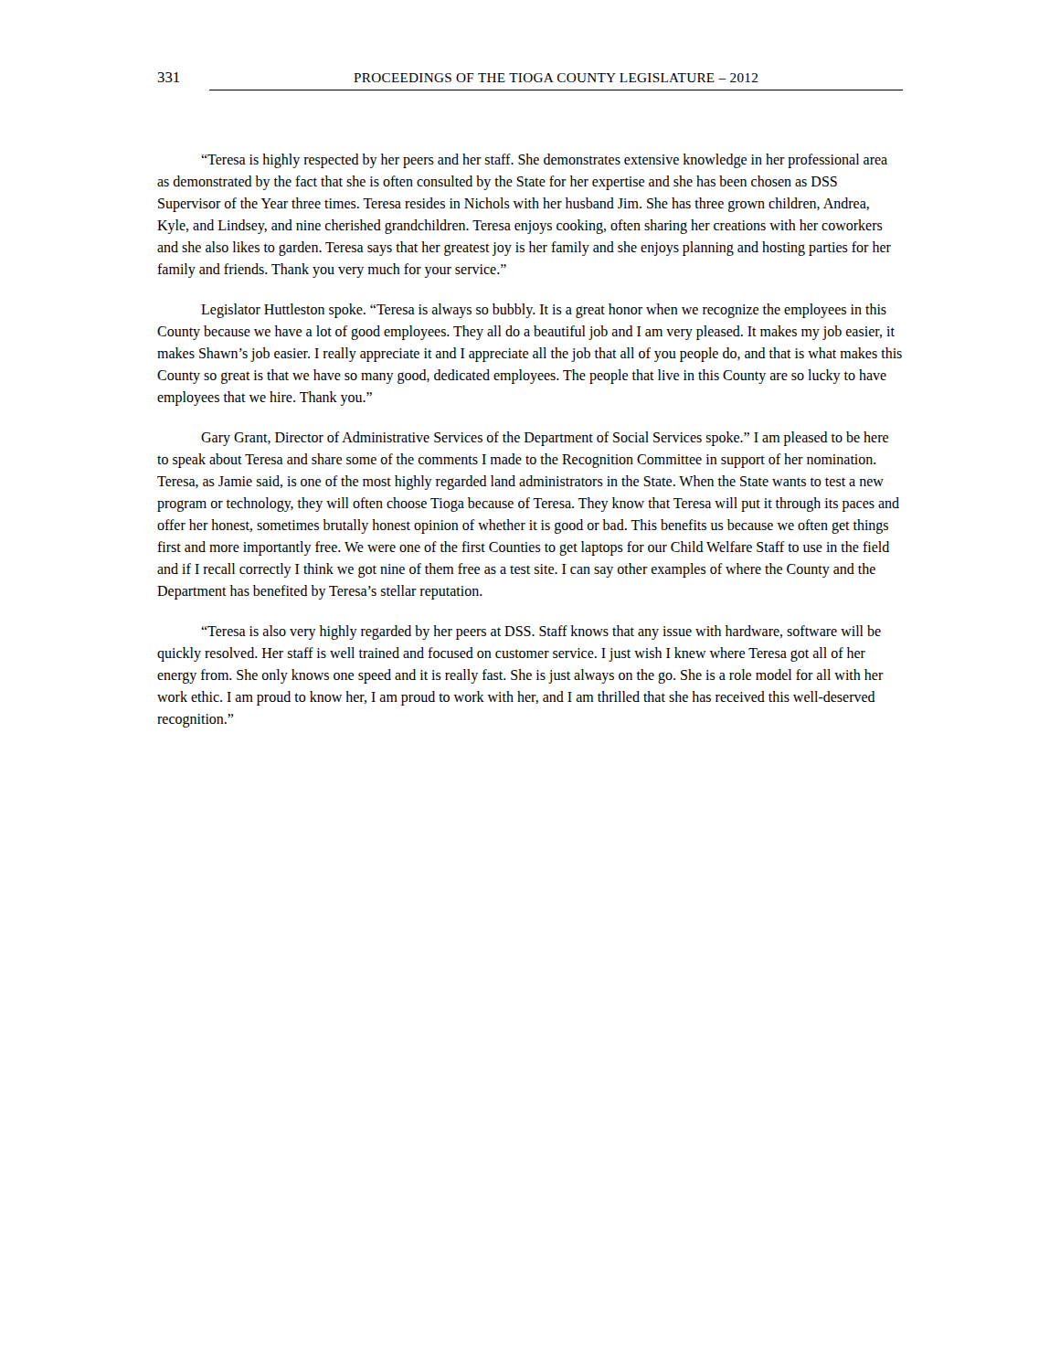331 Proceedings of the Tioga County Legislature – 2012
“Teresa is highly respected by her peers and her staff. She demonstrates extensive knowledge in her professional area as demonstrated by the fact that she is often consulted by the State for her expertise and she has been chosen as DSS Supervisor of the Year three times. Teresa resides in Nichols with her husband Jim. She has three grown children, Andrea, Kyle, and Lindsey, and nine cherished grandchildren. Teresa enjoys cooking, often sharing her creations with her coworkers and she also likes to garden. Teresa says that her greatest joy is her family and she enjoys planning and hosting parties for her family and friends. Thank you very much for your service.”
Legislator Huttleston spoke. “Teresa is always so bubbly. It is a great honor when we recognize the employees in this County because we have a lot of good employees. They all do a beautiful job and I am very pleased. It makes my job easier, it makes Shawn’s job easier. I really appreciate it and I appreciate all the job that all of you people do, and that is what makes this County so great is that we have so many good, dedicated employees. The people that live in this County are so lucky to have employees that we hire. Thank you.”
Gary Grant, Director of Administrative Services of the Department of Social Services spoke.” I am pleased to be here to speak about Teresa and share some of the comments I made to the Recognition Committee in support of her nomination. Teresa, as Jamie said, is one of the most highly regarded land administrators in the State. When the State wants to test a new program or technology, they will often choose Tioga because of Teresa. They know that Teresa will put it through its paces and offer her honest, sometimes brutally honest opinion of whether it is good or bad. This benefits us because we often get things first and more importantly free. We were one of the first Counties to get laptops for our Child Welfare Staff to use in the field and if I recall correctly I think we got nine of them free as a test site. I can say other examples of where the County and the Department has benefited by Teresa’s stellar reputation.
“Teresa is also very highly regarded by her peers at DSS. Staff knows that any issue with hardware, software will be quickly resolved. Her staff is well trained and focused on customer service. I just wish I knew where Teresa got all of her energy from. She only knows one speed and it is really fast. She is just always on the go. She is a role model for all with her work ethic. I am proud to know her, I am proud to work with her, and I am thrilled that she has received this well-deserved recognition.”